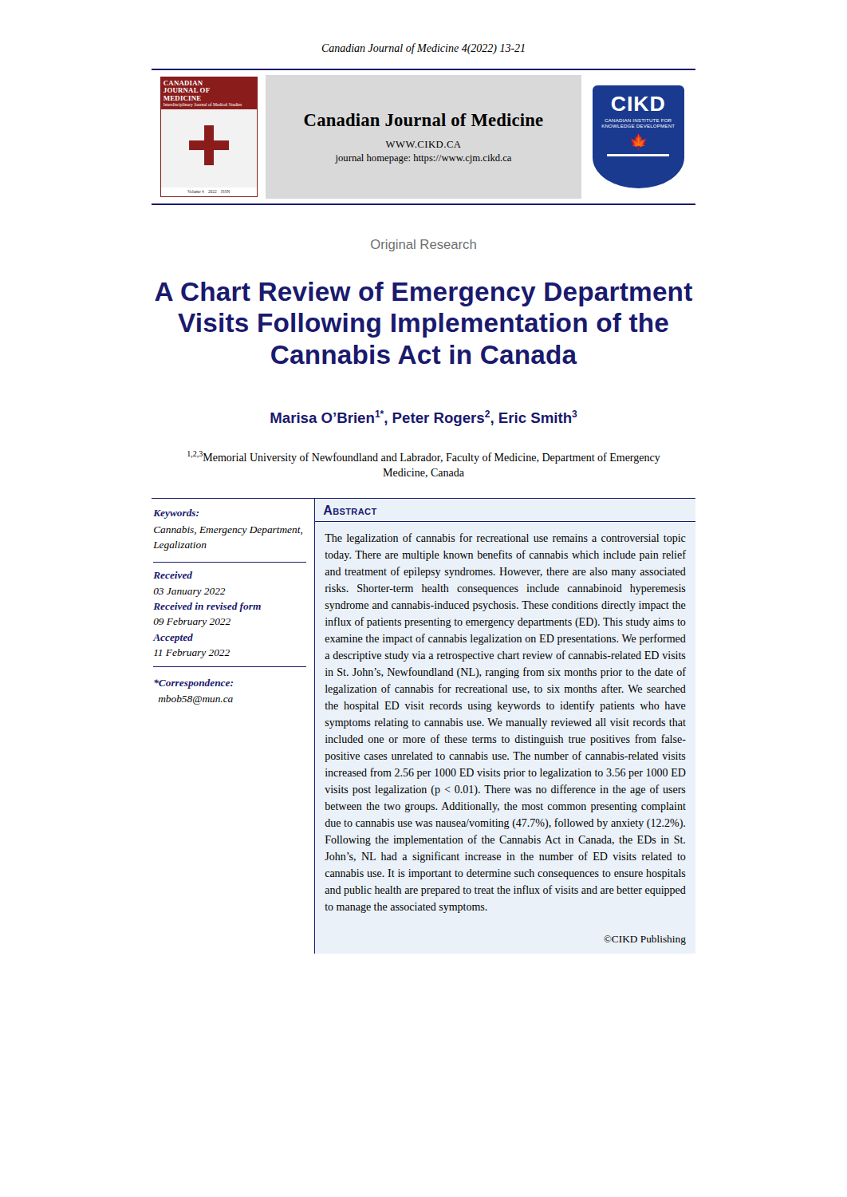Canadian Journal of Medicine 4(2022) 13-21
CANADIAN
JOURNAL OF
MEDICINE
Interdisciplinary Journal of Medical Studies
Volume 4 2022 ISSN
Canadian Journal of Medicine
WWW.CIKD.CA
journal homepage: https://www.cjm.cikd.ca
CIKD
CANADIAN INSTITUTE FOR
KNOWLEDGE DEVELOPMENT
🍁
Original Research
A Chart Review of Emergency Department Visits Following Implementation of the Cannabis Act in Canada
Marisa O’Brien1*, Peter Rogers2, Eric Smith3
1,2,3Memorial University of Newfoundland and Labrador, Faculty of Medicine, Department of Emergency Medicine, Canada
Keywords:
Cannabis, Emergency Department, Legalization
Received
03 January 2022
Received in revised form
09 February 2022
Accepted
11 February 2022
*Correspondence: mbob58@mun.ca
Abstract
The legalization of cannabis for recreational use remains a controversial topic today. There are multiple known benefits of cannabis which include pain relief and treatment of epilepsy syndromes. However, there are also many associated risks. Shorter-term health consequences include cannabinoid hyperemesis syndrome and cannabis-induced psychosis. These conditions directly impact the influx of patients presenting to emergency departments (ED). This study aims to examine the impact of cannabis legalization on ED presentations. We performed a descriptive study via a retrospective chart review of cannabis-related ED visits in St. John’s, Newfoundland (NL), ranging from six months prior to the date of legalization of cannabis for recreational use, to six months after. We searched the hospital ED visit records using keywords to identify patients who have symptoms relating to cannabis use. We manually reviewed all visit records that included one or more of these terms to distinguish true positives from false-positive cases unrelated to cannabis use. The number of cannabis-related visits increased from 2.56 per 1000 ED visits prior to legalization to 3.56 per 1000 ED visits post legalization (p < 0.01). There was no difference in the age of users between the two groups. Additionally, the most common presenting complaint due to cannabis use was nausea/vomiting (47.7%), followed by anxiety (12.2%). Following the implementation of the Cannabis Act in Canada, the EDs in St. John’s, NL had a significant increase in the number of ED visits related to cannabis use. It is important to determine such consequences to ensure hospitals and public health are prepared to treat the influx of visits and are better equipped to manage the associated symptoms.
©CIKD Publishing